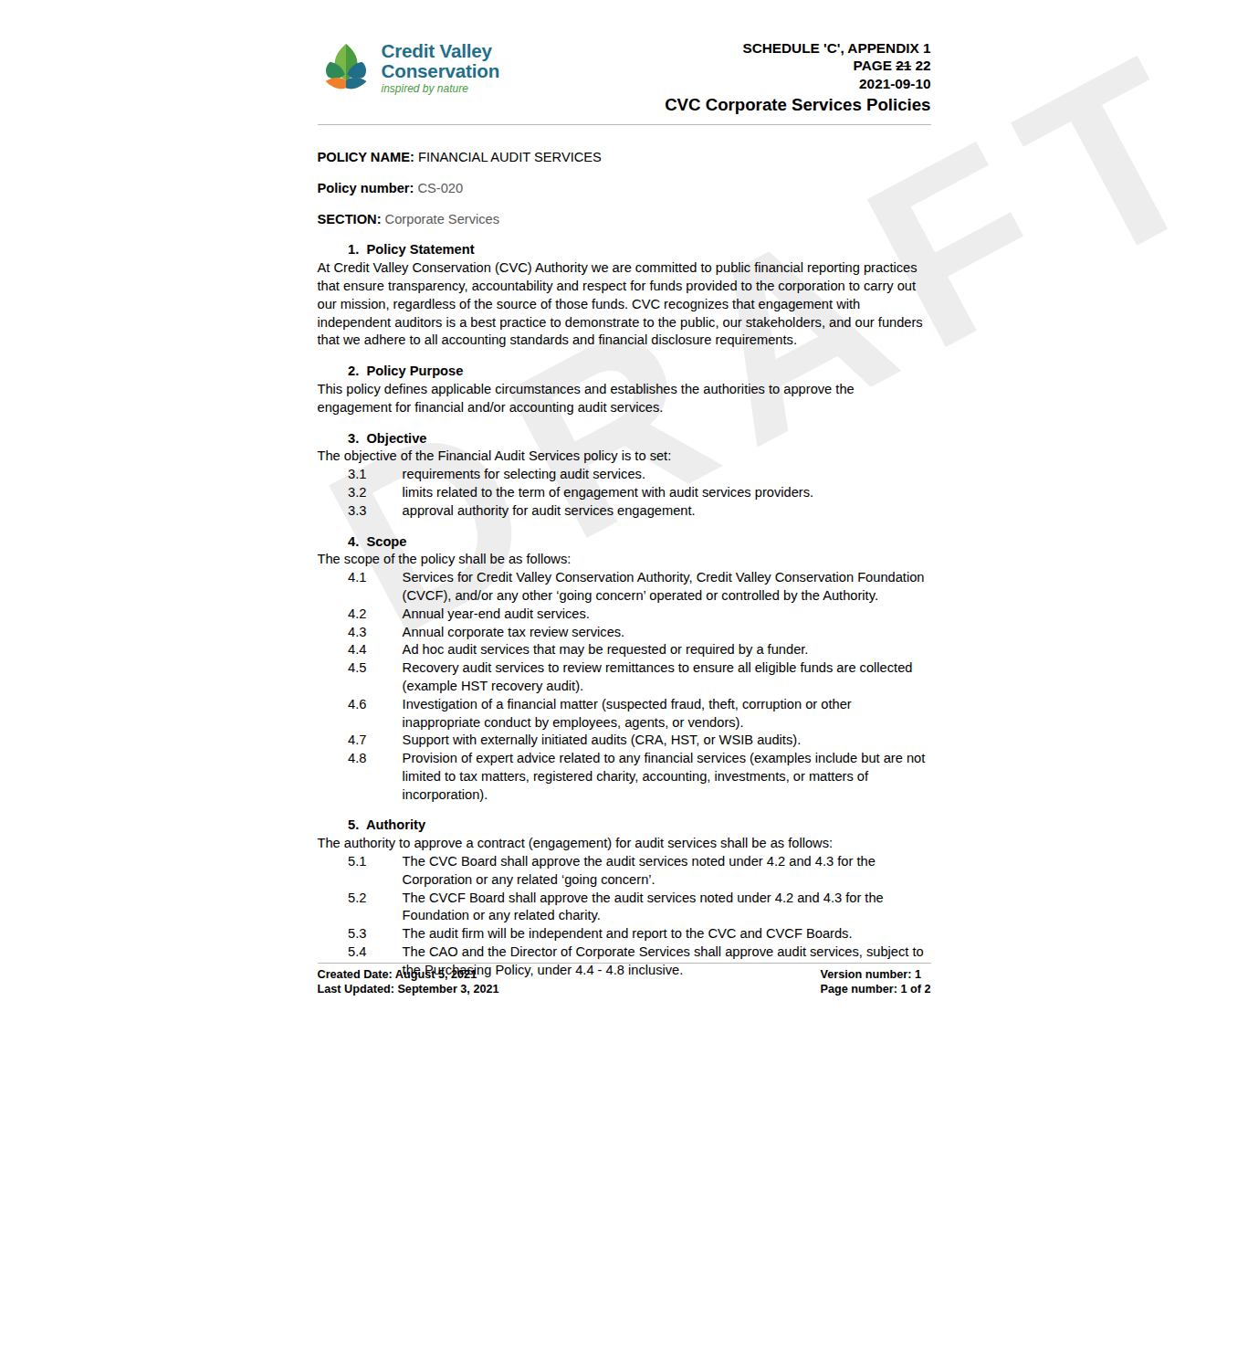Credit Valley
Conservation
inspired by nature
SCHEDULE 'C', APPENDIX 1
PAGE 21 22
2021-09-10
CVC Corporate Services Policies
DRAFT
POLICY NAME: FINANCIAL AUDIT SERVICES
Policy number: CS-020
SECTION: Corporate Services
1. Policy Statement
At Credit Valley Conservation (CVC) Authority we are committed to public financial reporting practices that ensure transparency, accountability and respect for funds provided to the corporation to carry out our mission, regardless of the source of those funds. CVC recognizes that engagement with independent auditors is a best practice to demonstrate to the public, our stakeholders, and our funders that we adhere to all accounting standards and financial disclosure requirements.
2. Policy Purpose
This policy defines applicable circumstances and establishes the authorities to approve the engagement for financial and/or accounting audit services.
3. Objective
The objective of the Financial Audit Services policy is to set:
3.1 requirements for selecting audit services.
3.2 limits related to the term of engagement with audit services providers.
3.3 approval authority for audit services engagement.
4. Scope
The scope of the policy shall be as follows:
4.1 Services for Credit Valley Conservation Authority, Credit Valley Conservation Foundation (CVCF), and/or any other ‘going concern’ operated or controlled by the Authority.
4.2 Annual year-end audit services.
4.3 Annual corporate tax review services.
4.4 Ad hoc audit services that may be requested or required by a funder.
4.5 Recovery audit services to review remittances to ensure all eligible funds are collected (example HST recovery audit).
4.6 Investigation of a financial matter (suspected fraud, theft, corruption or other inappropriate conduct by employees, agents, or vendors).
4.7 Support with externally initiated audits (CRA, HST, or WSIB audits).
4.8 Provision of expert advice related to any financial services (examples include but are not limited to tax matters, registered charity, accounting, investments, or matters of incorporation).
5. Authority
The authority to approve a contract (engagement) for audit services shall be as follows:
5.1 The CVC Board shall approve the audit services noted under 4.2 and 4.3 for the Corporation or any related ‘going concern’.
5.2 The CVCF Board shall approve the audit services noted under 4.2 and 4.3 for the Foundation or any related charity.
5.3 The audit firm will be independent and report to the CVC and CVCF Boards.
5.4 The CAO and the Director of Corporate Services shall approve audit services, subject to the Purchasing Policy, under 4.4 - 4.8 inclusive.
Created Date: August 5, 2021
Last Updated: September 3, 2021
Version number: 1
Page number: 1 of 2